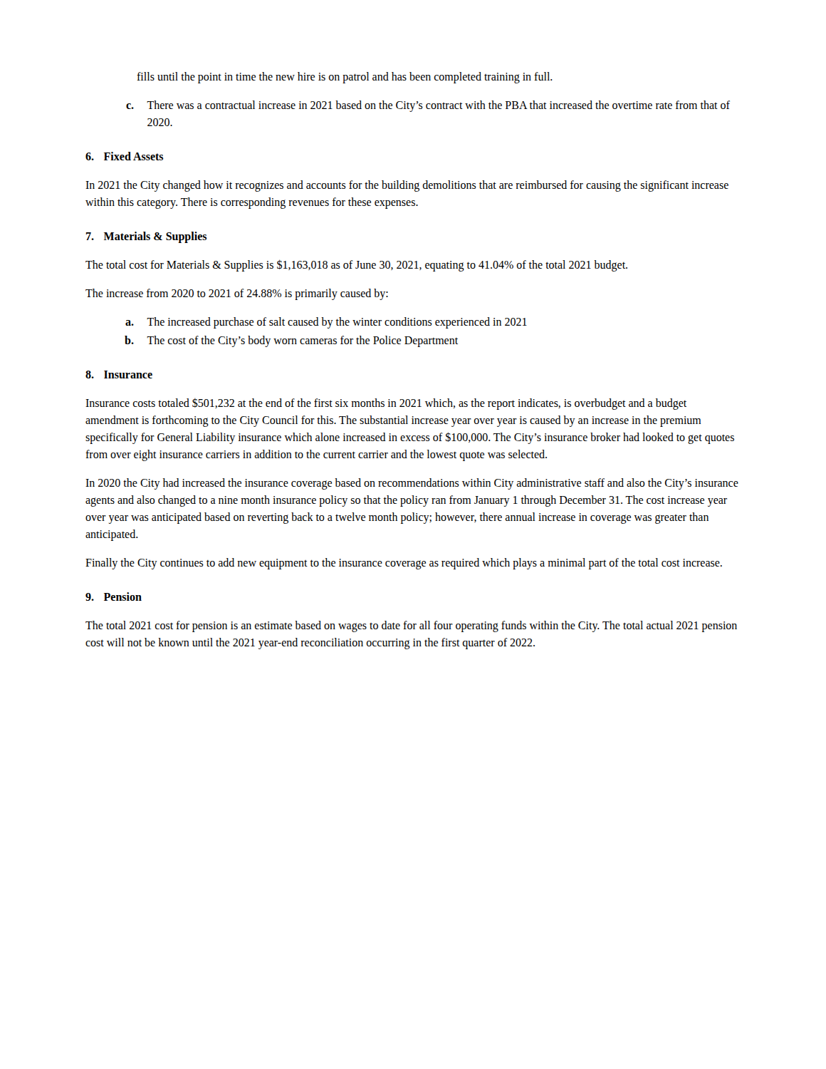fills until the point in time the new hire is on patrol and has been completed training in full.
There was a contractual increase in 2021 based on the City’s contract with the PBA that increased the overtime rate from that of 2020.
6. Fixed Assets
In 2021 the City changed how it recognizes and accounts for the building demolitions that are reimbursed for causing the significant increase within this category. There is corresponding revenues for these expenses.
7. Materials & Supplies
The total cost for Materials & Supplies is $1,163,018 as of June 30, 2021, equating to 41.04% of the total 2021 budget.
The increase from 2020 to 2021 of 24.88% is primarily caused by:
The increased purchase of salt caused by the winter conditions experienced in 2021
The cost of the City’s body worn cameras for the Police Department
8. Insurance
Insurance costs totaled $501,232 at the end of the first six months in 2021 which, as the report indicates, is overbudget and a budget amendment is forthcoming to the City Council for this. The substantial increase year over year is caused by an increase in the premium specifically for General Liability insurance which alone increased in excess of $100,000. The City’s insurance broker had looked to get quotes from over eight insurance carriers in addition to the current carrier and the lowest quote was selected.
In 2020 the City had increased the insurance coverage based on recommendations within City administrative staff and also the City’s insurance agents and also changed to a nine month insurance policy so that the policy ran from January 1 through December 31. The cost increase year over year was anticipated based on reverting back to a twelve month policy; however, there annual increase in coverage was greater than anticipated.
Finally the City continues to add new equipment to the insurance coverage as required which plays a minimal part of the total cost increase.
9. Pension
The total 2021 cost for pension is an estimate based on wages to date for all four operating funds within the City. The total actual 2021 pension cost will not be known until the 2021 year-end reconciliation occurring in the first quarter of 2022.